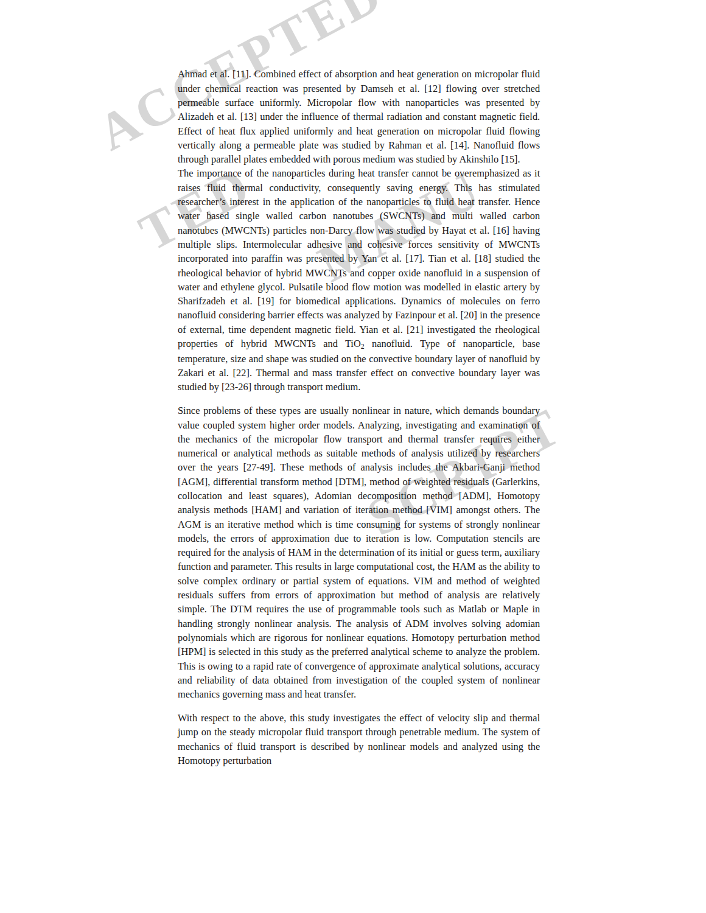ACCEPTED TED MANU SCRIPT
Ahmad et al. [11]. Combined effect of absorption and heat generation on micropolar fluid under chemical reaction was presented by Damseh et al. [12] flowing over stretched permeable surface uniformly. Micropolar flow with nanoparticles was presented by Alizadeh et al. [13] under the influence of thermal radiation and constant magnetic field. Effect of heat flux applied uniformly and heat generation on micropolar fluid flowing vertically along a permeable plate was studied by Rahman et al. [14]. Nanofluid flows through parallel plates embedded with porous medium was studied by Akinshilo [15].
The importance of the nanoparticles during heat transfer cannot be overemphasized as it raises fluid thermal conductivity, consequently saving energy. This has stimulated researcher’s interest in the application of the nanoparticles to fluid heat transfer. Hence water based single walled carbon nanotubes (SWCNTs) and multi walled carbon nanotubes (MWCNTs) particles non-Darcy flow was studied by Hayat et al. [16] having multiple slips. Intermolecular adhesive and cohesive forces sensitivity of MWCNTs incorporated into paraffin was presented by Yan et al. [17]. Tian et al. [18] studied the rheological behavior of hybrid MWCNTs and copper oxide nanofluid in a suspension of water and ethylene glycol. Pulsatile blood flow motion was modelled in elastic artery by Sharifzadeh et al. [19] for biomedical applications. Dynamics of molecules on ferro nanofluid considering barrier effects was analyzed by Fazinpour et al. [20] in the presence of external, time dependent magnetic field. Yian et al. [21] investigated the rheological properties of hybrid MWCNTs and TiO2 nanofluid. Type of nanoparticle, base temperature, size and shape was studied on the convective boundary layer of nanofluid by Zakari et al. [22]. Thermal and mass transfer effect on convective boundary layer was studied by [23-26] through transport medium.
Since problems of these types are usually nonlinear in nature, which demands boundary value coupled system higher order models. Analyzing, investigating and examination of the mechanics of the micropolar flow transport and thermal transfer requires either numerical or analytical methods as suitable methods of analysis utilized by researchers over the years [27-49]. These methods of analysis includes the Akbari-Ganji method [AGM], differential transform method [DTM], method of weighted residuals (Garlerkins, collocation and least squares), Adomian decomposition method [ADM], Homotopy analysis methods [HAM] and variation of iteration method [VIM] amongst others. The AGM is an iterative method which is time consuming for systems of strongly nonlinear models, the errors of approximation due to iteration is low. Computation stencils are required for the analysis of HAM in the determination of its initial or guess term, auxiliary function and parameter. This results in large computational cost, the HAM as the ability to solve complex ordinary or partial system of equations. VIM and method of weighted residuals suffers from errors of approximation but method of analysis are relatively simple. The DTM requires the use of programmable tools such as Matlab or Maple in handling strongly nonlinear analysis. The analysis of ADM involves solving adomian polynomials which are rigorous for nonlinear equations. Homotopy perturbation method [HPM] is selected in this study as the preferred analytical scheme to analyze the problem. This is owing to a rapid rate of convergence of approximate analytical solutions, accuracy and reliability of data obtained from investigation of the coupled system of nonlinear mechanics governing mass and heat transfer.
With respect to the above, this study investigates the effect of velocity slip and thermal jump on the steady micropolar fluid transport through penetrable medium. The system of mechanics of fluid transport is described by nonlinear models and analyzed using the Homotopy perturbation